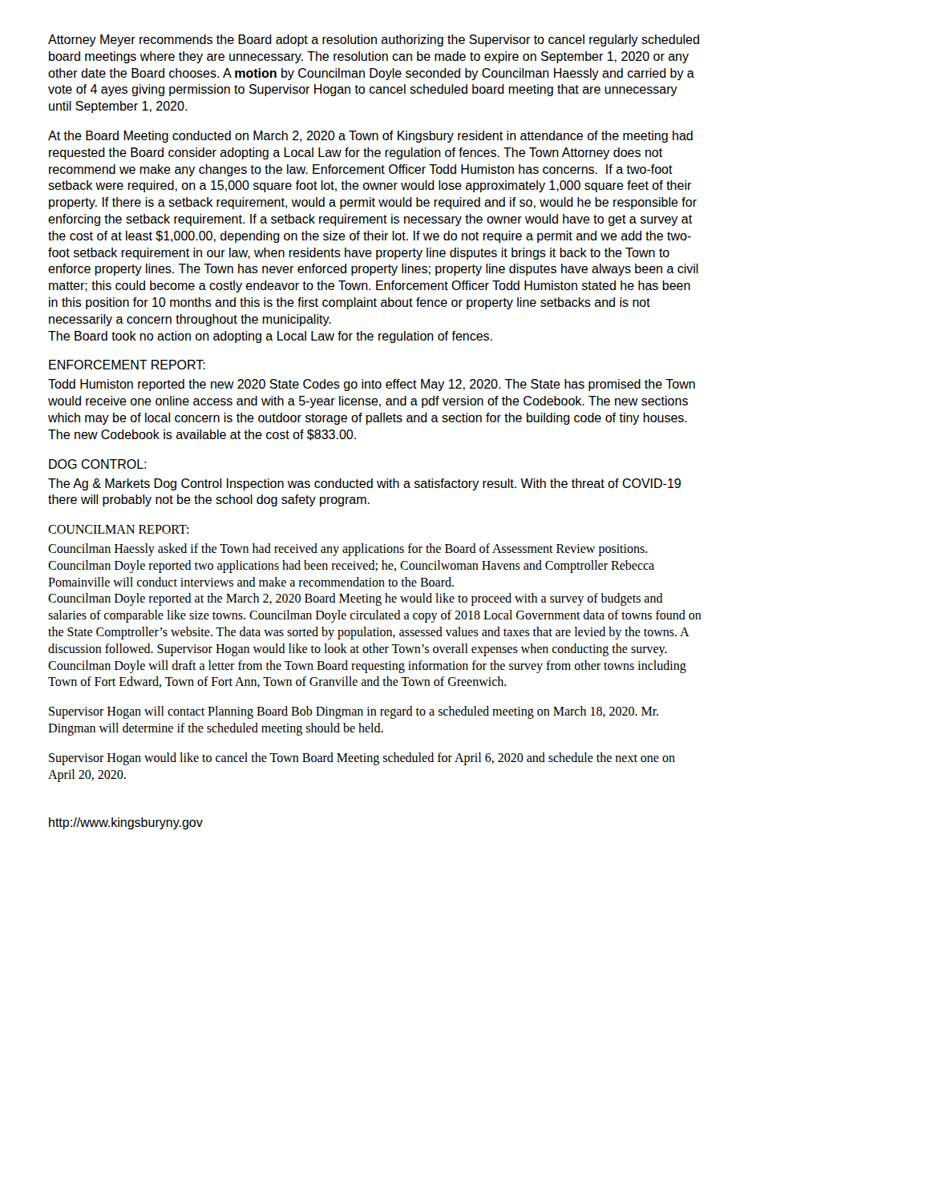Attorney Meyer recommends the Board adopt a resolution authorizing the Supervisor to cancel regularly scheduled board meetings where they are unnecessary. The resolution can be made to expire on September 1, 2020 or any other date the Board chooses. A motion by Councilman Doyle seconded by Councilman Haessly and carried by a vote of 4 ayes giving permission to Supervisor Hogan to cancel scheduled board meeting that are unnecessary until September 1, 2020.
At the Board Meeting conducted on March 2, 2020 a Town of Kingsbury resident in attendance of the meeting had requested the Board consider adopting a Local Law for the regulation of fences. The Town Attorney does not recommend we make any changes to the law. Enforcement Officer Todd Humiston has concerns. If a two-foot setback were required, on a 15,000 square foot lot, the owner would lose approximately 1,000 square feet of their property. If there is a setback requirement, would a permit would be required and if so, would he be responsible for enforcing the setback requirement. If a setback requirement is necessary the owner would have to get a survey at the cost of at least $1,000.00, depending on the size of their lot. If we do not require a permit and we add the two-foot setback requirement in our law, when residents have property line disputes it brings it back to the Town to enforce property lines. The Town has never enforced property lines; property line disputes have always been a civil matter; this could become a costly endeavor to the Town. Enforcement Officer Todd Humiston stated he has been in this position for 10 months and this is the first complaint about fence or property line setbacks and is not necessarily a concern throughout the municipality.
The Board took no action on adopting a Local Law for the regulation of fences.
ENFORCEMENT REPORT:
Todd Humiston reported the new 2020 State Codes go into effect May 12, 2020. The State has promised the Town would receive one online access and with a 5-year license, and a pdf version of the Codebook. The new sections which may be of local concern is the outdoor storage of pallets and a section for the building code of tiny houses. The new Codebook is available at the cost of $833.00.
DOG CONTROL:
The Ag & Markets Dog Control Inspection was conducted with a satisfactory result. With the threat of COVID-19 there will probably not be the school dog safety program.
COUNCILMAN REPORT:
Councilman Haessly asked if the Town had received any applications for the Board of Assessment Review positions. Councilman Doyle reported two applications had been received; he, Councilwoman Havens and Comptroller Rebecca Pomainville will conduct interviews and make a recommendation to the Board.
Councilman Doyle reported at the March 2, 2020 Board Meeting he would like to proceed with a survey of budgets and salaries of comparable like size towns. Councilman Doyle circulated a copy of 2018 Local Government data of towns found on the State Comptroller’s website. The data was sorted by population, assessed values and taxes that are levied by the towns. A discussion followed. Supervisor Hogan would like to look at other Town’s overall expenses when conducting the survey. Councilman Doyle will draft a letter from the Town Board requesting information for the survey from other towns including Town of Fort Edward, Town of Fort Ann, Town of Granville and the Town of Greenwich.
Supervisor Hogan will contact Planning Board Bob Dingman in regard to a scheduled meeting on March 18, 2020. Mr. Dingman will determine if the scheduled meeting should be held.
Supervisor Hogan would like to cancel the Town Board Meeting scheduled for April 6, 2020 and schedule the next one on April 20, 2020.
http://www.kingsburyny.gov